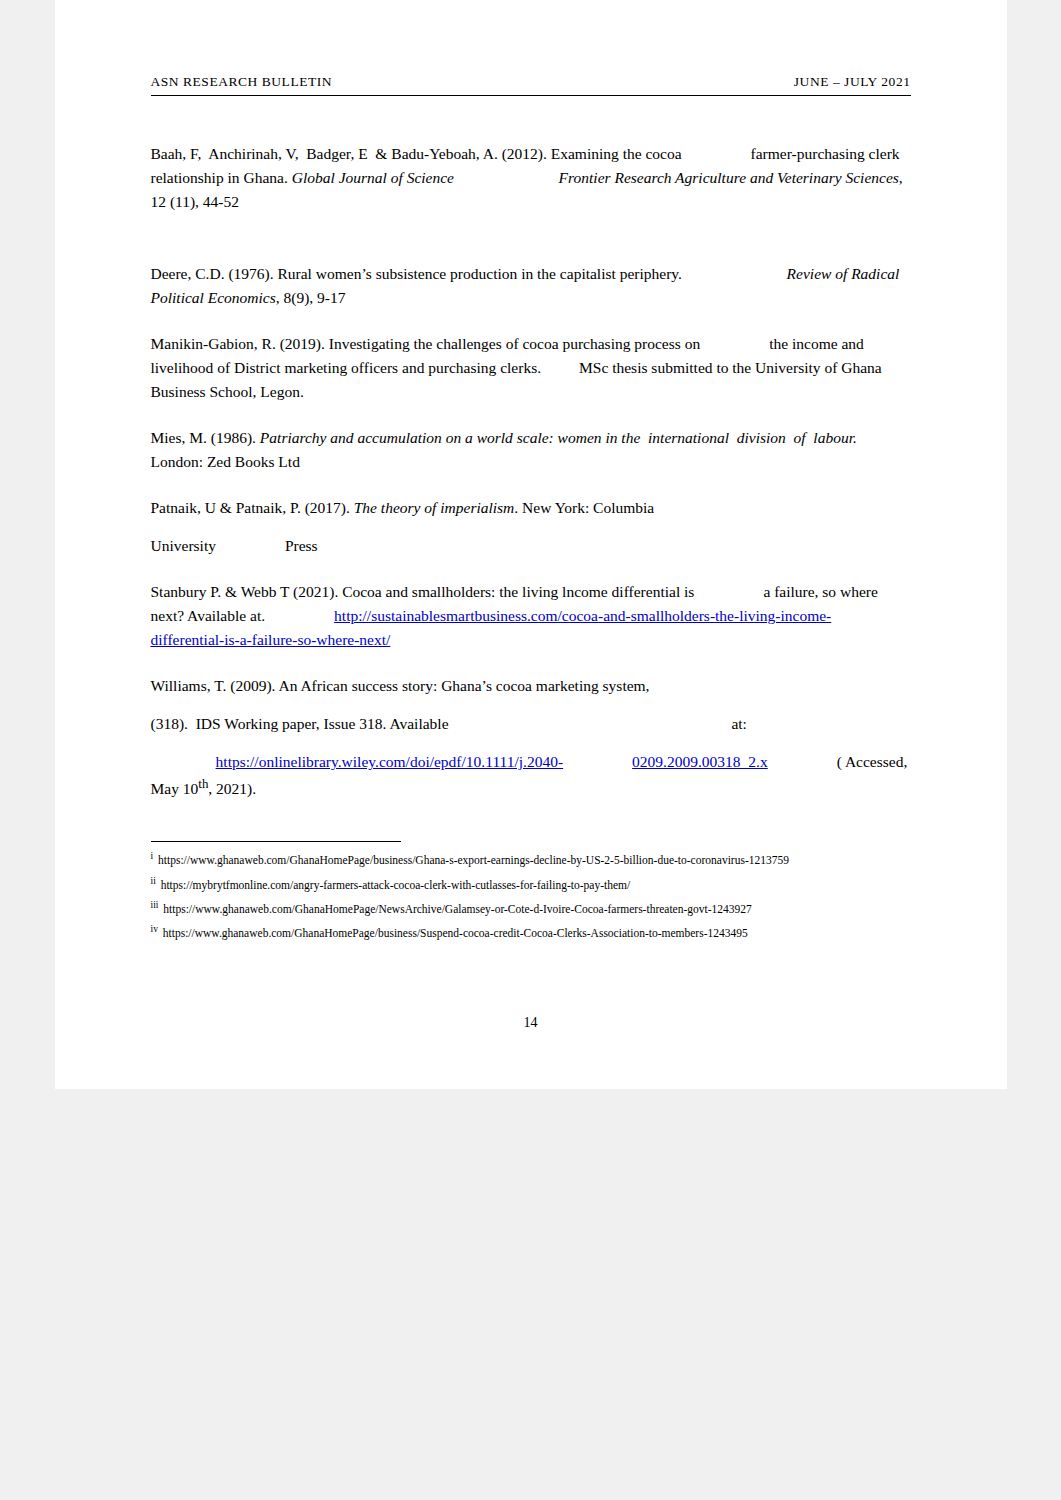ASN RESEARCH BULLETIN JUNE – JULY 2021
Baah, F, Anchirinah, V, Badger, E & Badu-Yeboah, A. (2012). Examining the cocoa farmer-purchasing clerk relationship in Ghana. Global Journal of Science Frontier Research Agriculture and Veterinary Sciences, 12 (11), 44-52
Deere, C.D. (1976). Rural women’s subsistence production in the capitalist periphery. Review of Radical Political Economics, 8(9), 9-17
Manikin-Gabion, R. (2019). Investigating the challenges of cocoa purchasing process on the income and livelihood of District marketing officers and purchasing clerks. MSc thesis submitted to the University of Ghana Business School, Legon.
Mies, M. (1986). Patriarchy and accumulation on a world scale: women in the international division of labour. London: Zed Books Ltd
Patnaik, U & Patnaik, P. (2017). The theory of imperialism. New York: Columbia
University Press
Stanbury P. & Webb T (2021). Cocoa and smallholders: the living lncome differential is a failure, so where next? Available at. http://sustainablesmartbusiness.com/cocoa-and-smallholders-the-living-income- differential-is-a-failure-so-where-next/
Williams, T. (2009). An African success story: Ghana’s cocoa marketing system,
(318). IDS Working paper, Issue 318. Available at:
https://onlinelibrary.wiley.com/doi/epdf/10.1111/j.2040- 0209.2009.00318_2.x ( Accessed, May 10th, 2021).
i https://www.ghanaweb.com/GhanaHomePage/business/Ghana-s-export-earnings-decline-by-US-2-5-billion-due-to-coronavirus-1213759
ii https://mybrytfmonline.com/angry-farmers-attack-cocoa-clerk-with-cutlasses-for-failing-to-pay-them/
iii https://www.ghanaweb.com/GhanaHomePage/NewsArchive/Galamsey-or-Cote-d-Ivoire-Cocoa-farmers-threaten-govt-1243927
iv https://www.ghanaweb.com/GhanaHomePage/business/Suspend-cocoa-credit-Cocoa-Clerks-Association-to-members-1243495
14